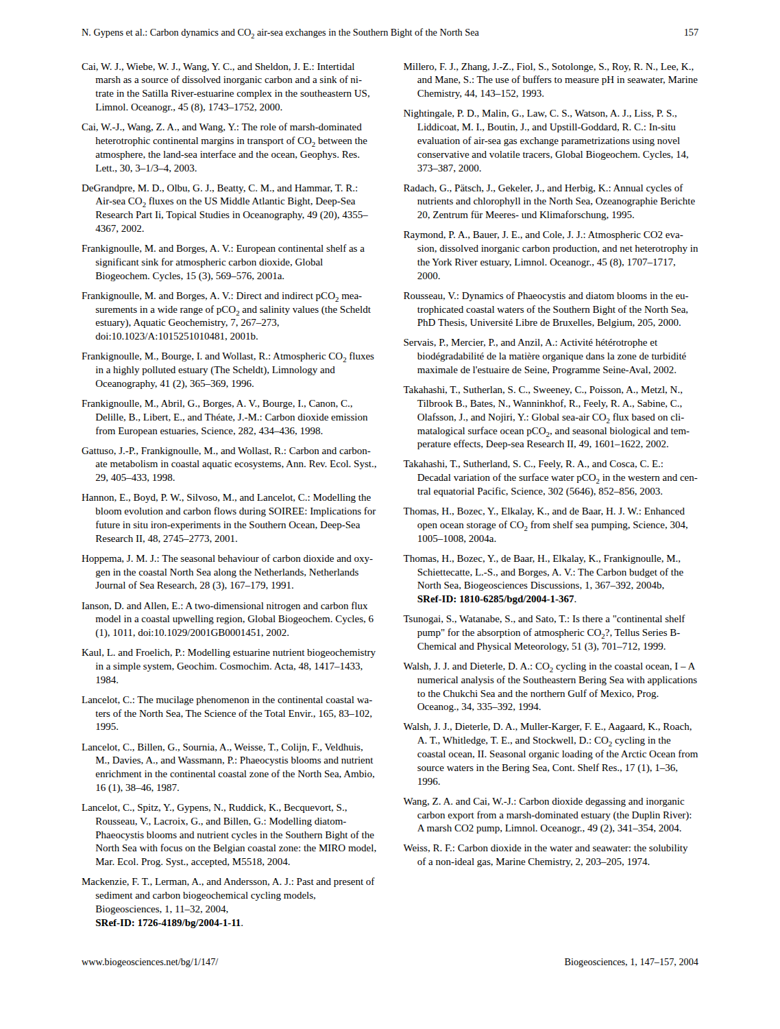N. Gypens et al.: Carbon dynamics and CO2 air-sea exchanges in the Southern Bight of the North Sea 157
Cai, W. J., Wiebe, W. J., Wang, Y. C., and Sheldon, J. E.: Intertidal marsh as a source of dissolved inorganic carbon and a sink of nitrate in the Satilla River-estuarine complex in the southeastern US, Limnol. Oceanogr., 45 (8), 1743–1752, 2000.
Cai, W.-J., Wang, Z. A., and Wang, Y.: The role of marsh-dominated heterotrophic continental margins in transport of CO2 between the atmosphere, the land-sea interface and the ocean, Geophys. Res. Lett., 30, 3–1/3–4, 2003.
DeGrandpre, M. D., Olbu, G. J., Beatty, C. M., and Hammar, T. R.: Air-sea CO2 fluxes on the US Middle Atlantic Bight, Deep-Sea Research Part Ii, Topical Studies in Oceanography, 49 (20), 4355–4367, 2002.
Frankignoulle, M. and Borges, A. V.: European continental shelf as a significant sink for atmospheric carbon dioxide, Global Biogeochem. Cycles, 15 (3), 569–576, 2001a.
Frankignoulle, M. and Borges, A. V.: Direct and indirect pCO2 measurements in a wide range of pCO2 and salinity values (the Scheldt estuary), Aquatic Geochemistry, 7, 267–273, doi:10.1023/A:1015251010481, 2001b.
Frankignoulle, M., Bourge, I. and Wollast, R.: Atmospheric CO2 fluxes in a highly polluted estuary (The Scheldt), Limnology and Oceanography, 41 (2), 365–369, 1996.
Frankignoulle, M., Abril, G., Borges, A. V., Bourge, I., Canon, C., Delille, B., Libert, E., and Théate, J.-M.: Carbon dioxide emission from European estuaries, Science, 282, 434–436, 1998.
Gattuso, J.-P., Frankignoulle, M., and Wollast, R.: Carbon and carbonate metabolism in coastal aquatic ecosystems, Ann. Rev. Ecol. Syst., 29, 405–433, 1998.
Hannon, E., Boyd, P. W., Silvoso, M., and Lancelot, C.: Modelling the bloom evolution and carbon flows during SOIREE: Implications for future in situ iron-experiments in the Southern Ocean, Deep-Sea Research II, 48, 2745–2773, 2001.
Hoppema, J. M. J.: The seasonal behaviour of carbon dioxide and oxygen in the coastal North Sea along the Netherlands, Netherlands Journal of Sea Research, 28 (3), 167–179, 1991.
Ianson, D. and Allen, E.: A two-dimensional nitrogen and carbon flux model in a coastal upwelling region, Global Biogeochem. Cycles, 6 (1), 1011, doi:10.1029/2001GB0001451, 2002.
Kaul, L. and Froelich, P.: Modelling estuarine nutrient biogeochemistry in a simple system, Geochim. Cosmochim. Acta, 48, 1417–1433, 1984.
Lancelot, C.: The mucilage phenomenon in the continental coastal waters of the North Sea, The Science of the Total Envir., 165, 83–102, 1995.
Lancelot, C., Billen, G., Sournia, A., Weisse, T., Colijn, F., Veldhuis, M., Davies, A., and Wassmann, P.: Phaeocystis blooms and nutrient enrichment in the continental coastal zone of the North Sea, Ambio, 16 (1), 38–46, 1987.
Lancelot, C., Spitz, Y., Gypens, N., Ruddick, K., Becquevort, S., Rousseau, V., Lacroix, G., and Billen, G.: Modelling diatom-Phaeocystis blooms and nutrient cycles in the Southern Bight of the North Sea with focus on the Belgian coastal zone: the MIRO model, Mar. Ecol. Prog. Syst., accepted, M5518, 2004.
Mackenzie, F. T., Lerman, A., and Andersson, A. J.: Past and present of sediment and carbon biogeochemical cycling models, Biogeosciences, 1, 11–32, 2004,
SRef-ID: 1726-4189/bg/2004-1-11.
Millero, F. J., Zhang, J.-Z., Fiol, S., Sotolonge, S., Roy, R. N., Lee, K., and Mane, S.: The use of buffers to measure pH in seawater, Marine Chemistry, 44, 143–152, 1993.
Nightingale, P. D., Malin, G., Law, C. S., Watson, A. J., Liss, P. S., Liddicoat, M. I., Boutin, J., and Upstill-Goddard, R. C.: In-situ evaluation of air-sea gas exchange parametrizations using novel conservative and volatile tracers, Global Biogeochem. Cycles, 14, 373–387, 2000.
Radach, G., Pätsch, J., Gekeler, J., and Herbig, K.: Annual cycles of nutrients and chlorophyll in the North Sea, Ozeanographie Berichte 20, Zentrum für Meeres- und Klimaforschung, 1995.
Raymond, P. A., Bauer, J. E., and Cole, J. J.: Atmospheric CO2 evasion, dissolved inorganic carbon production, and net heterotrophy in the York River estuary, Limnol. Oceanogr., 45 (8), 1707–1717, 2000.
Rousseau, V.: Dynamics of Phaeocystis and diatom blooms in the eutrophicated coastal waters of the Southern Bight of the North Sea, PhD Thesis, Université Libre de Bruxelles, Belgium, 205, 2000.
Servais, P., Mercier, P., and Anzil, A.: Activité hétérotrophe et biodégradabilité de la matière organique dans la zone de turbidité maximale de l'estuaire de Seine, Programme Seine-Aval, 2002.
Takahashi, T., Sutherlan, S. C., Sweeney, C., Poisson, A., Metzl, N., Tilbrook B., Bates, N., Wanninkhof, R., Feely, R. A., Sabine, C., Olafsson, J., and Nojiri, Y.: Global sea-air CO2 flux based on climatalogical surface ocean pCO2, and seasonal biological and temperature effects, Deep-sea Research II, 49, 1601–1622, 2002.
Takahashi, T., Sutherland, S. C., Feely, R. A., and Cosca, C. E.: Decadal variation of the surface water pCO2 in the western and central equatorial Pacific, Science, 302 (5646), 852–856, 2003.
Thomas, H., Bozec, Y., Elkalay, K., and de Baar, H. J. W.: Enhanced open ocean storage of CO2 from shelf sea pumping, Science, 304, 1005–1008, 2004a.
Thomas, H., Bozec, Y., de Baar, H., Elkalay, K., Frankignoulle, M., Schiettecatte, L.-S., and Borges, A. V.: The Carbon budget of the North Sea, Biogeosciences Discussions, 1, 367–392, 2004b,
SRef-ID: 1810-6285/bgd/2004-1-367.
Tsunogai, S., Watanabe, S., and Sato, T.: Is there a "continental shelf pump" for the absorption of atmospheric CO2?, Tellus Series B-Chemical and Physical Meteorology, 51 (3), 701–712, 1999.
Walsh, J. J. and Dieterle, D. A.: CO2 cycling in the coastal ocean, I – A numerical analysis of the Southeastern Bering Sea with applications to the Chukchi Sea and the northern Gulf of Mexico, Prog. Oceanog., 34, 335–392, 1994.
Walsh, J. J., Dieterle, D. A., Muller-Karger, F. E., Aagaard, K., Roach, A. T., Whitledge, T. E., and Stockwell, D.: CO2 cycling in the coastal ocean, II. Seasonal organic loading of the Arctic Ocean from source waters in the Bering Sea, Cont. Shelf Res., 17 (1), 1–36, 1996.
Wang, Z. A. and Cai, W.-J.: Carbon dioxide degassing and inorganic carbon export from a marsh-dominated estuary (the Duplin River): A marsh CO2 pump, Limnol. Oceanogr., 49 (2), 341–354, 2004.
Weiss, R. F.: Carbon dioxide in the water and seawater: the solubility of a non-ideal gas, Marine Chemistry, 2, 203–205, 1974.
www.biogeosciences.net/bg/1/147/ Biogeosciences, 1, 147–157, 2004